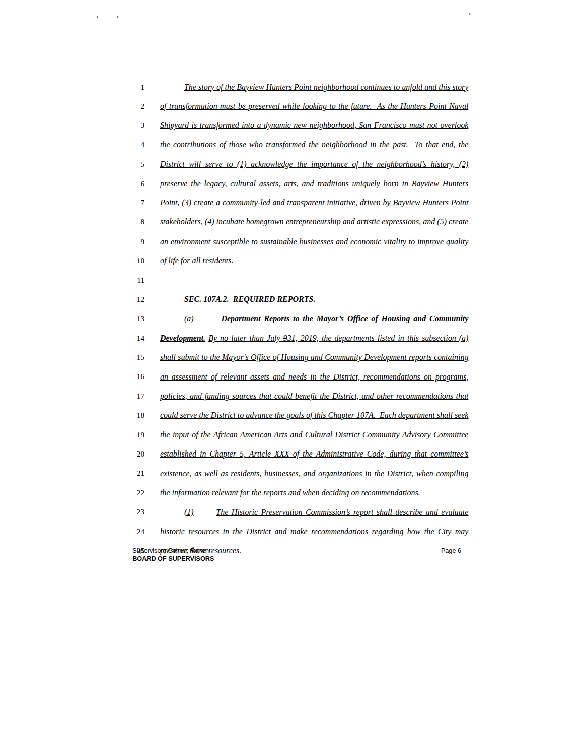•
•
•
1
2
3
4
5
6
7
8
9
10
11
12
13
14
15
16
17
18
19
20
21
22
23
24
25
The story of the Bayview Hunters Point neighborhood continues to unfold and this story of transformation must be preserved while looking to the future. As the Hunters Point Naval Shipyard is transformed into a dynamic new neighborhood, San Francisco must not overlook the contributions of those who transformed the neighborhood in the past. To that end, the District will serve to (1) acknowledge the importance of the neighborhood’s history, (2) preserve the legacy, cultural assets, arts, and traditions uniquely born in Bayview Hunters Point, (3) create a community-led and transparent initiative, driven by Bayview Hunters Point stakeholders, (4) incubate homegrown entrepreneurship and artistic expressions, and (5) create an environment susceptible to sustainable businesses and economic vitality to improve quality of life for all residents.
SEC. 107A.2. REQUIRED REPORTS.
(a) Department Reports to the Mayor’s Office of Housing and Community Development. By no later than July 931, 2019, the departments listed in this subsection (a) shall submit to the Mayor’s Office of Housing and Community Development reports containing an assessment of relevant assets and needs in the District, recommendations on programs, policies, and funding sources that could benefit the District, and other recommendations that could serve the District to advance the goals of this Chapter 107A. Each department shall seek the input of the African American Arts and Cultural District Community Advisory Committee established in Chapter 5, Article XXX of the Administrative Code, during that committee’s existence, as well as residents, businesses, and organizations in the District, when compiling the information relevant for the reports and when deciding on recommendations.
(1) The Historic Preservation Commission’s report shall describe and evaluate historic resources in the District and make recommendations regarding how the City may preserve those resources.
Supervisors Cohen; Ronen
BOARD OF SUPERVISORS
Page 6